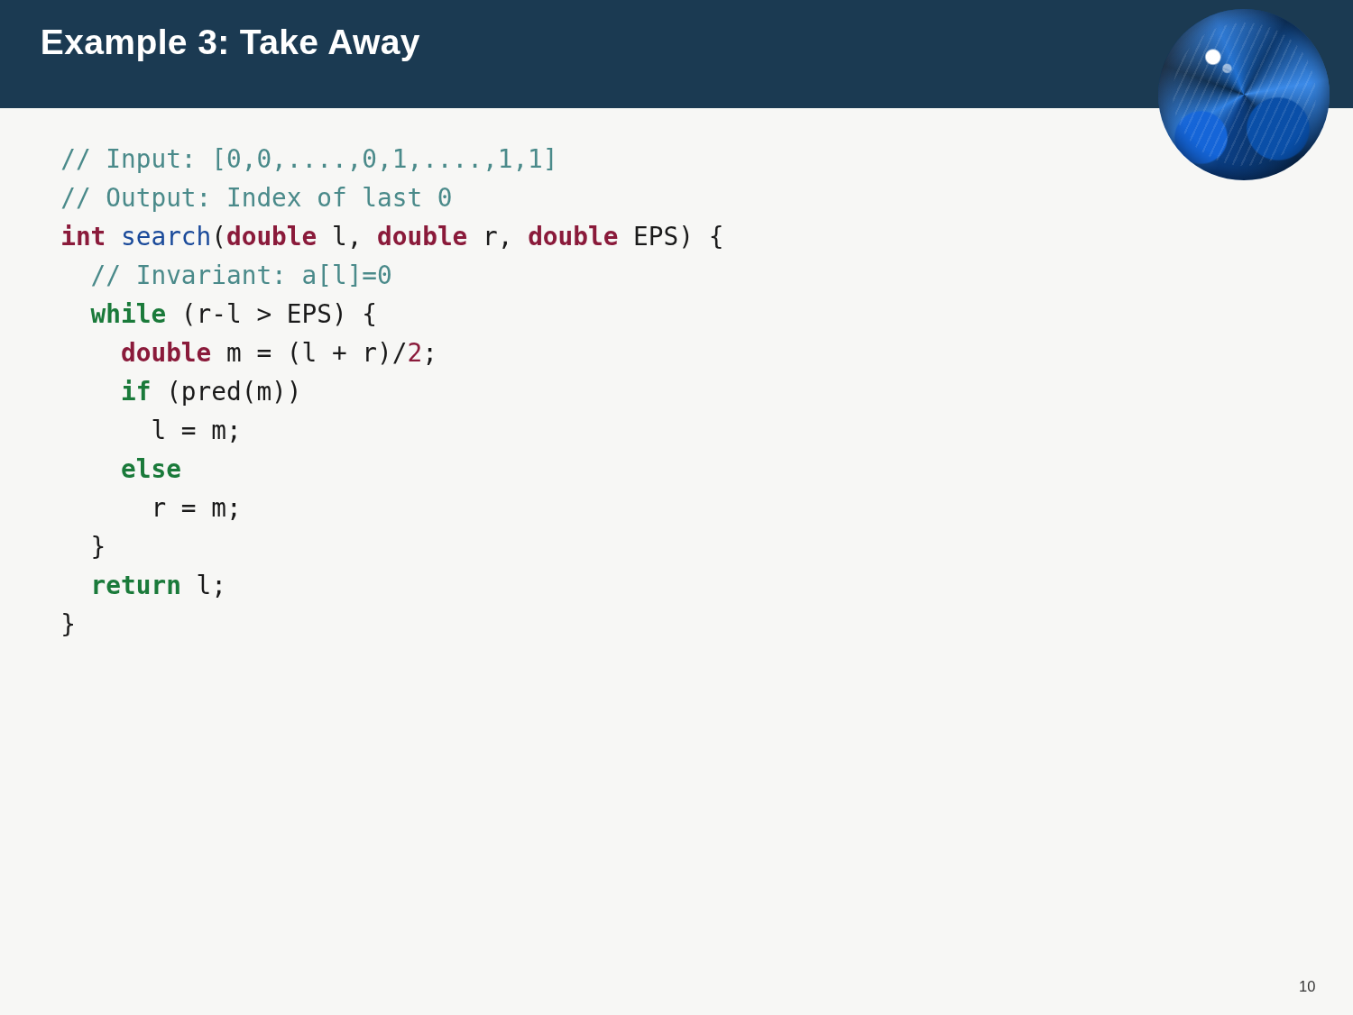Example 3: Take Away
// Input: [0,0,....,0,1,....,1,1]
// Output: Index of last 0
int search(double l, double r, double EPS) {
  // Invariant: a[l]=0
  while (r-l > EPS) {
    double m = (l + r)/2;
    if (pred(m))
      l = m;
    else
      r = m;
  }
  return l;
}
10